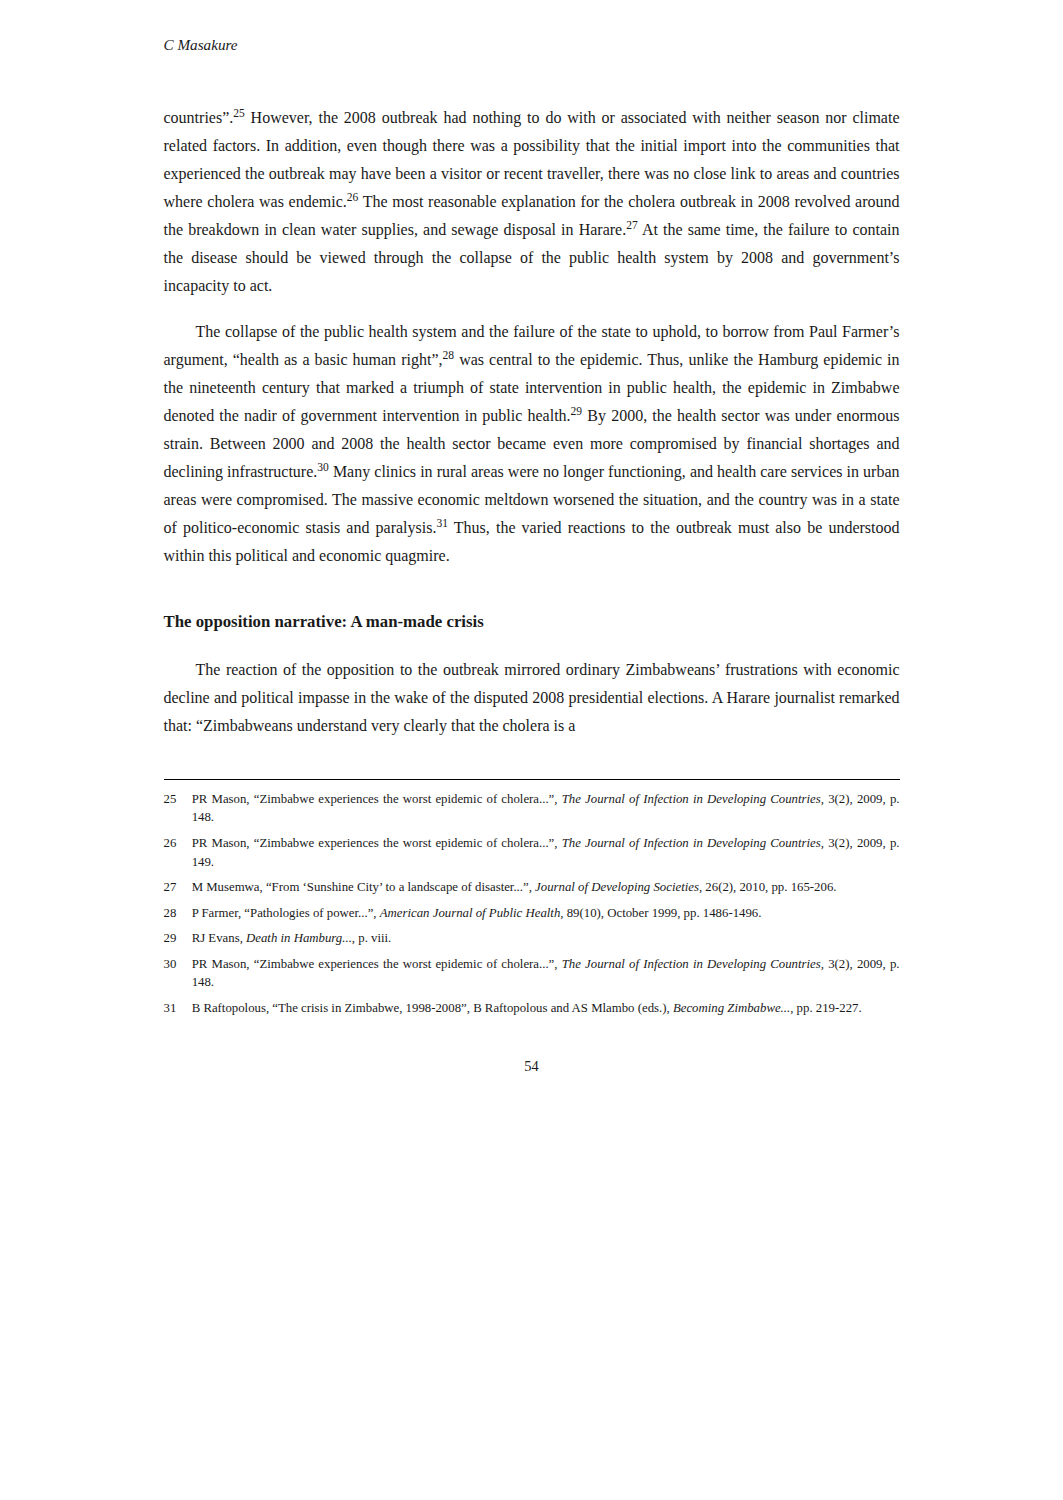C Masakure
countries”.25 However, the 2008 outbreak had nothing to do with or associated with neither season nor climate related factors. In addition, even though there was a possibility that the initial import into the communities that experienced the outbreak may have been a visitor or recent traveller, there was no close link to areas and countries where cholera was endemic.26 The most reasonable explanation for the cholera outbreak in 2008 revolved around the breakdown in clean water supplies, and sewage disposal in Harare.27 At the same time, the failure to contain the disease should be viewed through the collapse of the public health system by 2008 and government’s incapacity to act.
The collapse of the public health system and the failure of the state to uphold, to borrow from Paul Farmer’s argument, “health as a basic human right”,28 was central to the epidemic. Thus, unlike the Hamburg epidemic in the nineteenth century that marked a triumph of state intervention in public health, the epidemic in Zimbabwe denoted the nadir of government intervention in public health.29 By 2000, the health sector was under enormous strain. Between 2000 and 2008 the health sector became even more compromised by financial shortages and declining infrastructure.30 Many clinics in rural areas were no longer functioning, and health care services in urban areas were compromised. The massive economic meltdown worsened the situation, and the country was in a state of politico-economic stasis and paralysis.31 Thus, the varied reactions to the outbreak must also be understood within this political and economic quagmire.
The opposition narrative: A man-made crisis
The reaction of the opposition to the outbreak mirrored ordinary Zimbabweans’ frustrations with economic decline and political impasse in the wake of the disputed 2008 presidential elections. A Harare journalist remarked that: “Zimbabweans understand very clearly that the cholera is a
PR Mason, “Zimbabwe experiences the worst epidemic of cholera...”, The Journal of Infection in Developing Countries, 3(2), 2009, p. 148.
PR Mason, “Zimbabwe experiences the worst epidemic of cholera...”, The Journal of Infection in Developing Countries, 3(2), 2009, p. 149.
M Musemwa, “From ‘Sunshine City’ to a landscape of disaster...”, Journal of Developing Societies, 26(2), 2010, pp. 165-206.
P Farmer, “Pathologies of power...”, American Journal of Public Health, 89(10), October 1999, pp. 1486-1496.
RJ Evans, Death in Hamburg..., p. viii.
PR Mason, “Zimbabwe experiences the worst epidemic of cholera...”, The Journal of Infection in Developing Countries, 3(2), 2009, p. 148.
B Raftopolous, “The crisis in Zimbabwe, 1998-2008”, B Raftopolous and AS Mlambo (eds.), Becoming Zimbabwe..., pp. 219-227.
54